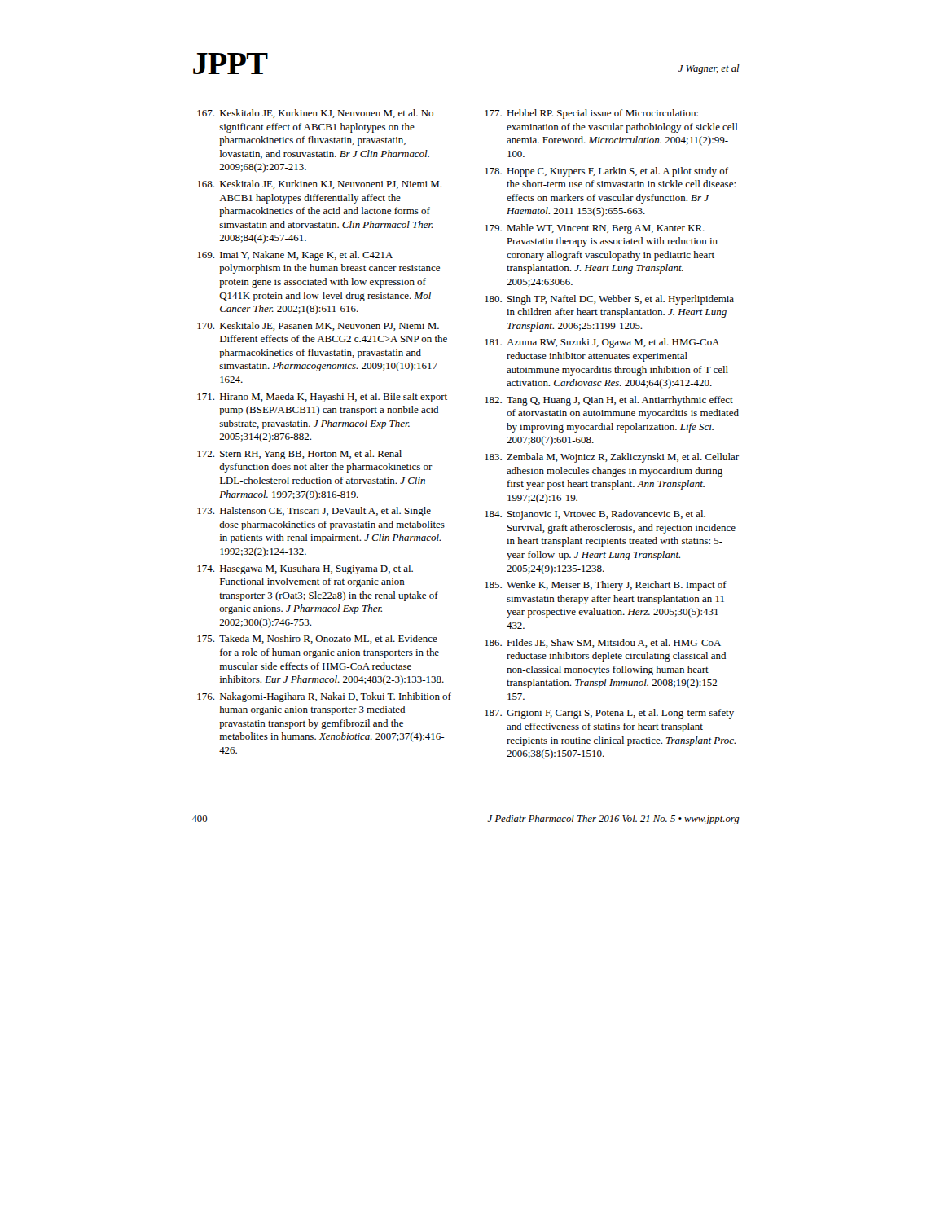JPPT
J Wagner, et al
167. Keskitalo JE, Kurkinen KJ, Neuvonen M, et al. No significant effect of ABCB1 haplotypes on the pharmacokinetics of fluvastatin, pravastatin, lovastatin, and rosuvastatin. Br J Clin Pharmacol. 2009;68(2):207-213.
168. Keskitalo JE, Kurkinen KJ, Neuvoneni PJ, Niemi M. ABCB1 haplotypes differentially affect the pharmacokinetics of the acid and lactone forms of simvastatin and atorvastatin. Clin Pharmacol Ther. 2008;84(4):457-461.
169. Imai Y, Nakane M, Kage K, et al. C421A polymorphism in the human breast cancer resistance protein gene is associated with low expression of Q141K protein and low-level drug resistance. Mol Cancer Ther. 2002;1(8):611-616.
170. Keskitalo JE, Pasanen MK, Neuvonen PJ, Niemi M. Different effects of the ABCG2 c.421C>A SNP on the pharmacokinetics of fluvastatin, pravastatin and simvastatin. Pharmacogenomics. 2009;10(10):1617-1624.
171. Hirano M, Maeda K, Hayashi H, et al. Bile salt export pump (BSEP/ABCB11) can transport a nonbile acid substrate, pravastatin. J Pharmacol Exp Ther. 2005;314(2):876-882.
172. Stern RH, Yang BB, Horton M, et al. Renal dysfunction does not alter the pharmacokinetics or LDL-cholesterol reduction of atorvastatin. J Clin Pharmacol. 1997;37(9):816-819.
173. Halstenson CE, Triscari J, DeVault A, et al. Single-dose pharmacokinetics of pravastatin and metabolites in patients with renal impairment. J Clin Pharmacol. 1992;32(2):124-132.
174. Hasegawa M, Kusuhara H, Sugiyama D, et al. Functional involvement of rat organic anion transporter 3 (rOat3; Slc22a8) in the renal uptake of organic anions. J Pharmacol Exp Ther. 2002;300(3):746-753.
175. Takeda M, Noshiro R, Onozato ML, et al. Evidence for a role of human organic anion transporters in the muscular side effects of HMG-CoA reductase inhibitors. Eur J Pharmacol. 2004;483(2-3):133-138.
176. Nakagomi-Hagihara R, Nakai D, Tokui T. Inhibition of human organic anion transporter 3 mediated pravastatin transport by gemfibrozil and the metabolites in humans. Xenobiotica. 2007;37(4):416-426.
177. Hebbel RP. Special issue of Microcirculation: examination of the vascular pathobiology of sickle cell anemia. Foreword. Microcirculation. 2004;11(2):99-100.
178. Hoppe C, Kuypers F, Larkin S, et al. A pilot study of the short-term use of simvastatin in sickle cell disease: effects on markers of vascular dysfunction. Br J Haematol. 2011 153(5):655-663.
179. Mahle WT, Vincent RN, Berg AM, Kanter KR. Pravastatin therapy is associated with reduction in coronary allograft vasculopathy in pediatric heart transplantation. J. Heart Lung Transplant. 2005;24:63066.
180. Singh TP, Naftel DC, Webber S, et al. Hyperlipidemia in children after heart transplantation. J. Heart Lung Transplant. 2006;25:1199-1205.
181. Azuma RW, Suzuki J, Ogawa M, et al. HMG-CoA reductase inhibitor attenuates experimental autoimmune myocarditis through inhibition of T cell activation. Cardiovasc Res. 2004;64(3):412-420.
182. Tang Q, Huang J, Qian H, et al. Antiarrhythmic effect of atorvastatin on autoimmune myocarditis is mediated by improving myocardial repolarization. Life Sci. 2007;80(7):601-608.
183. Zembala M, Wojnicz R, Zakliczynski M, et al. Cellular adhesion molecules changes in myocardium during first year post heart transplant. Ann Transplant. 1997;2(2):16-19.
184. Stojanovic I, Vrtovec B, Radovancevic B, et al. Survival, graft atherosclerosis, and rejection incidence in heart transplant recipients treated with statins: 5-year follow-up. J Heart Lung Transplant. 2005;24(9):1235-1238.
185. Wenke K, Meiser B, Thiery J, Reichart B. Impact of simvastatin therapy after heart transplantation an 11-year prospective evaluation. Herz. 2005;30(5):431-432.
186. Fildes JE, Shaw SM, Mitsidou A, et al. HMG-CoA reductase inhibitors deplete circulating classical and non-classical monocytes following human heart transplantation. Transpl Immunol. 2008;19(2):152-157.
187. Grigioni F, Carigi S, Potena L, et al. Long-term safety and effectiveness of statins for heart transplant recipients in routine clinical practice. Transplant Proc. 2006;38(5):1507-1510.
400
J Pediatr Pharmacol Ther 2016 Vol. 21 No. 5 • www.jppt.org